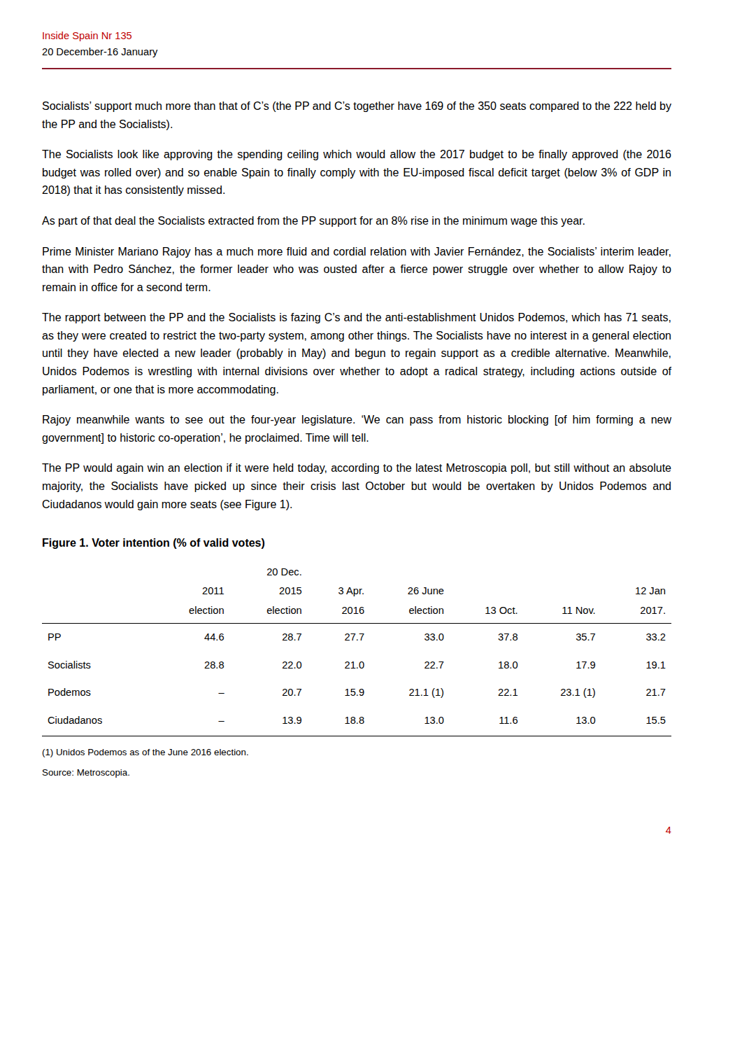Inside Spain Nr 135
20 December-16 January
Socialists’ support much more than that of C’s (the PP and C’s together have 169 of the 350 seats compared to the 222 held by the PP and the Socialists).
The Socialists look like approving the spending ceiling which would allow the 2017 budget to be finally approved (the 2016 budget was rolled over) and so enable Spain to finally comply with the EU-imposed fiscal deficit target (below 3% of GDP in 2018) that it has consistently missed.
As part of that deal the Socialists extracted from the PP support for an 8% rise in the minimum wage this year.
Prime Minister Mariano Rajoy has a much more fluid and cordial relation with Javier Fernández, the Socialists’ interim leader, than with Pedro Sánchez, the former leader who was ousted after a fierce power struggle over whether to allow Rajoy to remain in office for a second term.
The rapport between the PP and the Socialists is fazing C’s and the anti-establishment Unidos Podemos, which has 71 seats, as they were created to restrict the two-party system, among other things. The Socialists have no interest in a general election until they have elected a new leader (probably in May) and begun to regain support as a credible alternative. Meanwhile, Unidos Podemos is wrestling with internal divisions over whether to adopt a radical strategy, including actions outside of parliament, or one that is more accommodating.
Rajoy meanwhile wants to see out the four-year legislature. ‘We can pass from historic blocking [of him forming a new government] to historic co-operation’, he proclaimed. Time will tell.
The PP would again win an election if it were held today, according to the latest Metroscopia poll, but still without an absolute majority, the Socialists have picked up since their crisis last October but would be overtaken by Unidos Podemos and Ciudadanos would gain more seats (see Figure 1).
Figure 1. Voter intention (% of valid votes)
| | | 20 Dec. | | | | | |
| --- | --- | --- | --- | --- | --- | --- | --- |
| | 2011 | 2015 | 3 Apr. | 26 June | | | 12 Jan |
| | election | election | 2016 | election | 13 Oct. | 11 Nov. | 2017. |
| PP | 44.6 | 28.7 | 27.7 | 33.0 | 37.8 | 35.7 | 33.2 |
| Socialists | 28.8 | 22.0 | 21.0 | 22.7 | 18.0 | 17.9 | 19.1 |
| Podemos | – | 20.7 | 15.9 | 21.1 (1) | 22.1 | 23.1 (1) | 21.7 |
| Ciudadanos | – | 13.9 | 18.8 | 13.0 | 11.6 | 13.0 | 15.5 |
(1) Unidos Podemos as of the June 2016 election.
Source: Metroscopia.
4